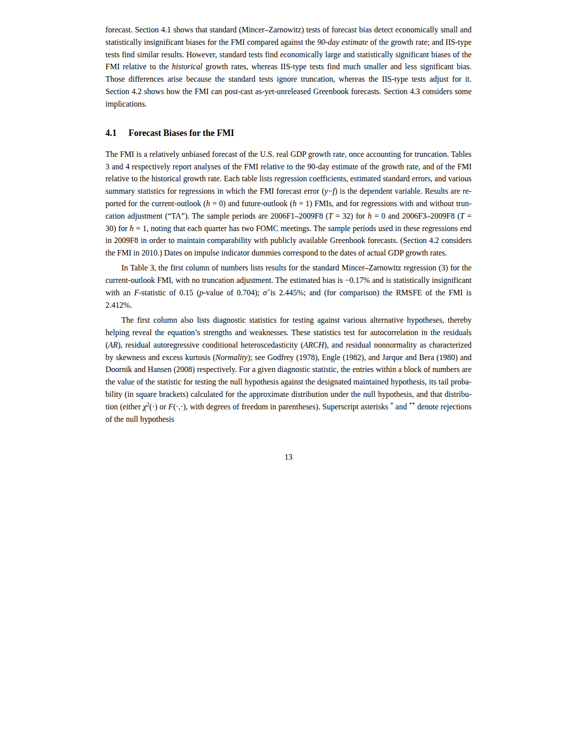forecast. Section 4.1 shows that standard (Mincer–Zarnowitz) tests of forecast bias detect economically small and statistically insignificant biases for the FMI compared against the 90-day estimate of the growth rate; and IIS-type tests find similar results. However, standard tests find economically large and statistically significant biases of the FMI relative to the historical growth rates, whereas IIS-type tests find much smaller and less significant bias. Those differences arise because the standard tests ignore truncation, whereas the IIS-type tests adjust for it. Section 4.2 shows how the FMI can post-cast as-yet-unreleased Greenbook forecasts. Section 4.3 considers some implications.
4.1 Forecast Biases for the FMI
The FMI is a relatively unbiased forecast of the U.S. real GDP growth rate, once accounting for truncation. Tables 3 and 4 respectively report analyses of the FMI relative to the 90-day estimate of the growth rate, and of the FMI relative to the historical growth rate. Each table lists regression coefficients, estimated standard errors, and various summary statistics for regressions in which the FMI forecast error (y−f) is the dependent variable. Results are reported for the current-outlook (h = 0) and future-outlook (h = 1) FMIs, and for regressions with and without truncation adjustment (“TA”). The sample periods are 2006F1–2009F8 (T = 32) for h = 0 and 2006F3–2009F8 (T = 30) for h = 1, noting that each quarter has two FOMC meetings. The sample periods used in these regressions end in 2009F8 in order to maintain comparability with publicly available Greenbook forecasts. (Section 4.2 considers the FMI in 2010.) Dates on impulse indicator dummies correspond to the dates of actual GDP growth rates.
In Table 3, the first column of numbers lists results for the standard Mincer–Zarnowitz regression (3) for the current-outlook FMI, with no truncation adjustment. The estimated bias is −0.17% and is statistically insignificant with an F-statistic of 0.15 (p-value of 0.704); σ̂ is 2.445%; and (for comparison) the RMSFE of the FMI is 2.412%.
The first column also lists diagnostic statistics for testing against various alternative hypotheses, thereby helping reveal the equation’s strengths and weaknesses. These statistics test for autocorrelation in the residuals (AR), residual autoregressive conditional heteroscedasticity (ARCH), and residual nonnormality as characterized by skewness and excess kurtosis (Normality); see Godfrey (1978), Engle (1982), and Jarque and Bera (1980) and Doornik and Hansen (2008) respectively. For a given diagnostic statistic, the entries within a block of numbers are the value of the statistic for testing the null hypothesis against the designated maintained hypothesis, its tail probability (in square brackets) calculated for the approximate distribution under the null hypothesis, and that distribution (either χ2(·) or F(·,·), with degrees of freedom in parentheses). Superscript asterisks * and ** denote rejections of the null hypothesis
13